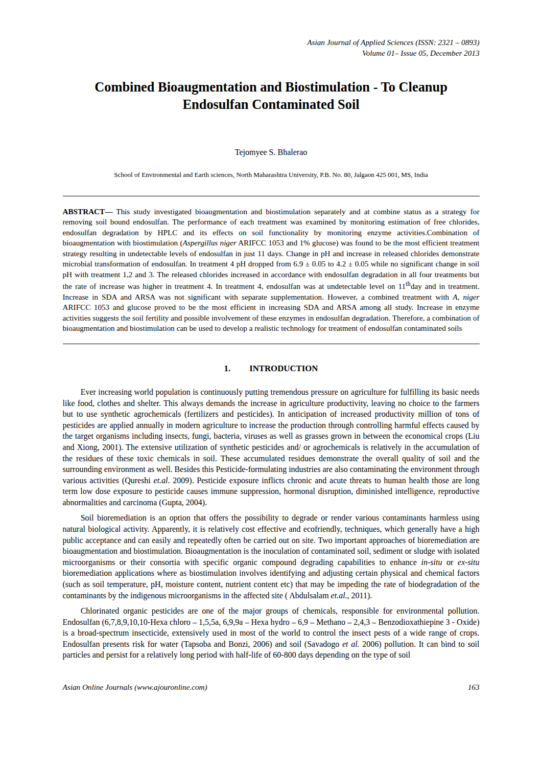Asian Journal of Applied Sciences (ISSN: 2321 – 0893)
Volume 01– Issue 05, December 2013
Combined Bioaugmentation and Biostimulation - To Cleanup Endosulfan Contaminated Soil
Tejomyee S. Bhalerao
School of Environmental and Earth sciences, North Maharashtra University, P.B. No. 80, Jalgaon 425 001, MS, India
ABSTRACT— This study investigated bioaugmentation and biostimulation separately and at combine status as a strategy for removing soil bound endosulfan. The performance of each treatment was examined by monitoring estimation of free chlorides, endosulfan degradation by HPLC and its effects on soil functionality by monitoring enzyme activities.Combination of bioaugmentation with biostimulation (Aspergillus niger ARIFCC 1053 and 1% glucose) was found to be the most efficient treatment strategy resulting in undetectable levels of endosulfan in just 11 days. Change in pH and increase in released chlorides demonstrate microbial transformation of endosulfan. In treatment 4 pH dropped from 6.9 ± 0.05 to 4.2 ± 0.05 while no significant change in soil pH with treatment 1,2 and 3. The released chlorides increased in accordance with endosulfan degradation in all four treatments but the rate of increase was higher in treatment 4. In treatment 4, endosulfan was at undetectable level on 11thday and in treatment. Increase in SDA and ARSA was not significant with separate supplementation. However, a combined treatment with A, niger ARIFCC 1053 and glucose proved to be the most efficient in increasing SDA and ARSA among all study. Increase in enzyme activities suggests the soil fertility and possible involvement of these enzymes in endosulfan degradation. Therefore, a combination of bioaugmentation and biostimulation can be used to develop a realistic technology for treatment of endosulfan contaminated soils
1. INTRODUCTION
Ever increasing world population is continuously putting tremendous pressure on agriculture for fulfilling its basic needs like food, clothes and shelter. This always demands the increase in agriculture productivity, leaving no choice to the farmers but to use synthetic agrochemicals (fertilizers and pesticides). In anticipation of increased productivity million of tons of pesticides are applied annually in modern agriculture to increase the production through controlling harmful effects caused by the target organisms including insects, fungi, bacteria, viruses as well as grasses grown in between the economical crops (Liu and Xiong, 2001). The extensive utilization of synthetic pesticides and/ or agrochemicals is relatively in the accumulation of the residues of these toxic chemicals in soil. These accumulated residues demonstrate the overall quality of soil and the surrounding environment as well. Besides this Pesticide-formulating industries are also contaminating the environment through various activities (Qureshi et.al. 2009). Pesticide exposure inflicts chronic and acute threats to human health those are long term low dose exposure to pesticide causes immune suppression, hormonal disruption, diminished intelligence, reproductive abnormalities and carcinoma (Gupta, 2004).
Soil bioremediation is an option that offers the possibility to degrade or render various contaminants harmless using natural biological activity. Apparently, it is relatively cost effective and ecofriendly, techniques, which generally have a high public acceptance and can easily and repeatedly often be carried out on site. Two important approaches of bioremediation are bioaugmentation and biostimulation. Bioaugmentation is the inoculation of contaminated soil, sediment or sludge with isolated microorganisms or their consortia with specific organic compound degrading capabilities to enhance in-situ or ex-situ bioremediation applications where as biostimulation involves identifying and adjusting certain physical and chemical factors (such as soil temperature, pH, moisture content, nutrient content etc) that may be impeding the rate of biodegradation of the contaminants by the indigenous microorganisms in the affected site ( Abdulsalam et.al., 2011).
Chlorinated organic pesticides are one of the major groups of chemicals, responsible for environmental pollution. Endosulfan (6,7,8,9,10,10-Hexa chloro – 1,5,5a, 6,9,9a – Hexa hydro – 6,9 – Methano – 2,4,3 – Benzodioxathiepine 3 - Oxide) is a broad-spectrum insecticide, extensively used in most of the world to control the insect pests of a wide range of crops. Endosulfan presents risk for water (Tapsoba and Bonzi, 2006) and soil (Savadogo et al. 2006) pollution. It can bind to soil particles and persist for a relatively long period with half-life of 60-800 days depending on the type of soil
Asian Online Journals (www.ajouronline.com) 163